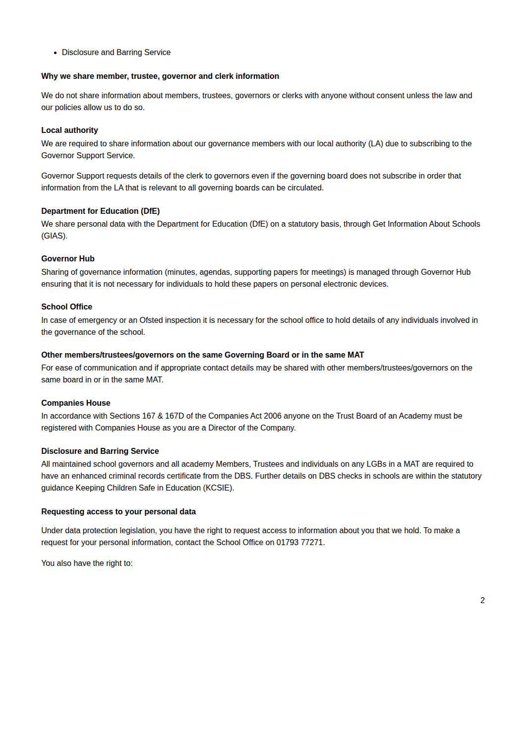Disclosure and Barring Service
Why we share member, trustee, governor and clerk information
We do not share information about members, trustees, governors or clerks with anyone without consent unless the law and our policies allow us to do so.
Local authority
We are required to share information about our governance members with our local authority (LA) due to subscribing to the Governor Support Service.
Governor Support requests details of the clerk to governors even if the governing board does not subscribe in order that information from the LA that is relevant to all governing boards can be circulated.
Department for Education (DfE)
We share personal data with the Department for Education (DfE) on a statutory basis, through Get Information About Schools (GIAS).
Governor Hub
Sharing of governance information (minutes, agendas, supporting papers for meetings) is managed through Governor Hub ensuring that it is not necessary for individuals to hold these papers on personal electronic devices.
School Office
In case of emergency or an Ofsted inspection it is necessary for the school office to hold details of any individuals involved in the governance of the school.
Other members/trustees/governors on the same Governing Board or in the same MAT
For ease of communication and if appropriate contact details may be shared with other members/trustees/governors on the same board in or in the same MAT.
Companies House
In accordance with Sections 167 & 167D of the Companies Act 2006 anyone on the Trust Board of an Academy must be registered with Companies House as you are a Director of the Company.
Disclosure and Barring Service
All maintained school governors and all academy Members, Trustees and individuals on any LGBs in a MAT are required to have an enhanced criminal records certificate from the DBS. Further details on DBS checks in schools are within the statutory guidance Keeping Children Safe in Education (KCSIE).
Requesting access to your personal data
Under data protection legislation, you have the right to request access to information about you that we hold. To make a request for your personal information, contact the School Office on 01793 77271.
You also have the right to:
2